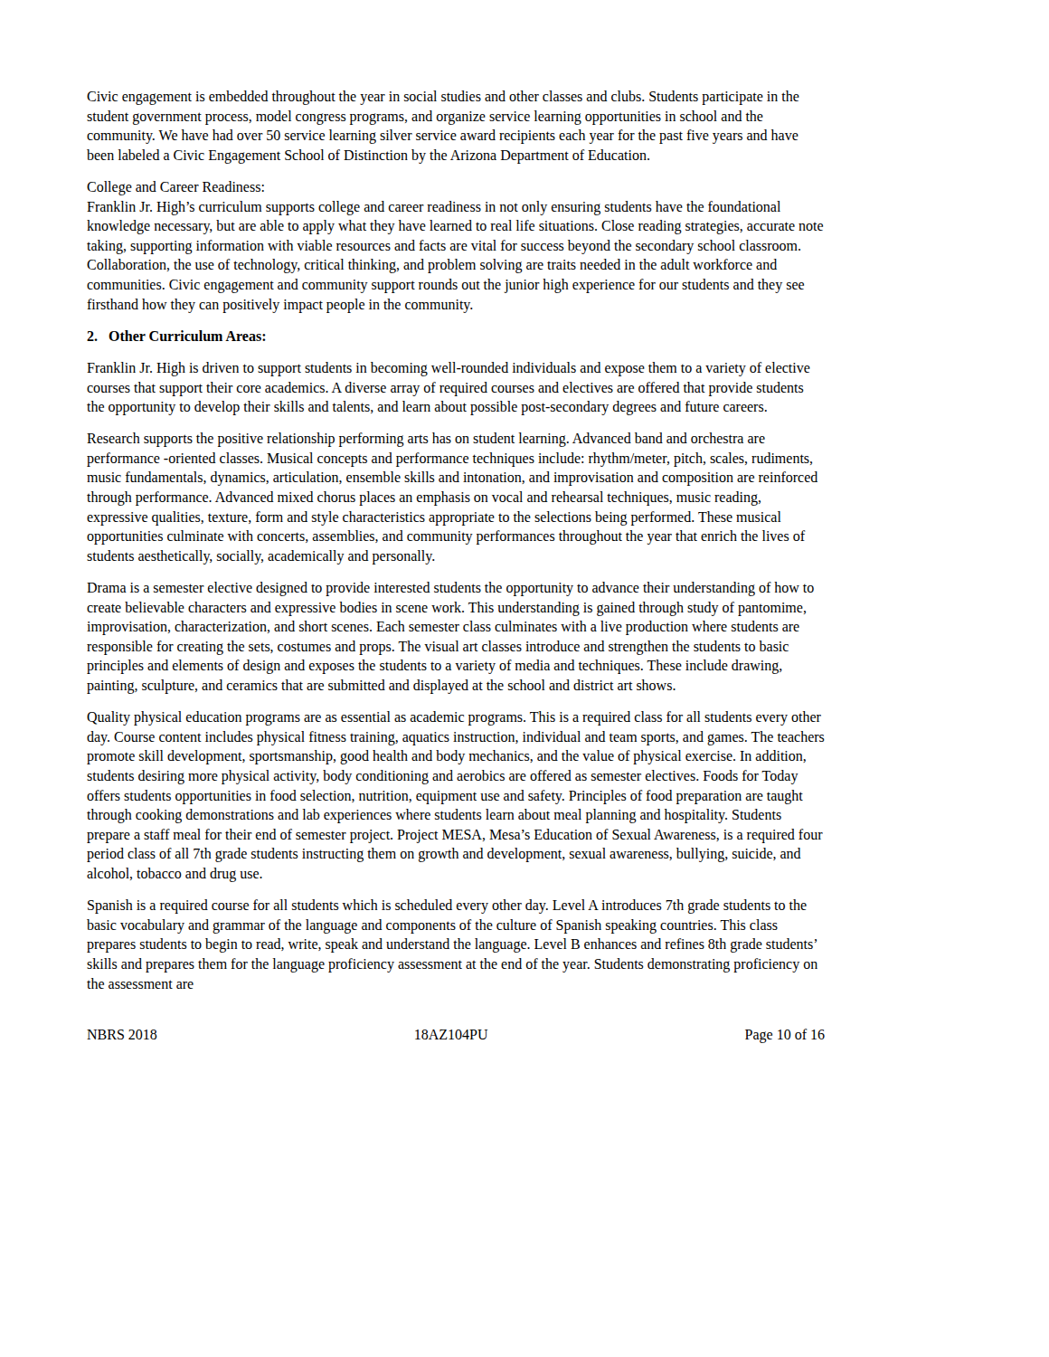Civic engagement is embedded throughout the year in social studies and other classes and clubs. Students participate in the student government process, model congress programs, and organize service learning opportunities in school and the community. We have had over 50 service learning silver service award recipients each year for the past five years and have been labeled a Civic Engagement School of Distinction by the Arizona Department of Education.
College and Career Readiness:
Franklin Jr. High’s curriculum supports college and career readiness in not only ensuring students have the foundational knowledge necessary, but are able to apply what they have learned to real life situations. Close reading strategies, accurate note taking, supporting information with viable resources and facts are vital for success beyond the secondary school classroom. Collaboration, the use of technology, critical thinking, and problem solving are traits needed in the adult workforce and communities. Civic engagement and community support rounds out the junior high experience for our students and they see firsthand how they can positively impact people in the community.
2. Other Curriculum Areas:
Franklin Jr. High is driven to support students in becoming well-rounded individuals and expose them to a variety of elective courses that support their core academics. A diverse array of required courses and electives are offered that provide students the opportunity to develop their skills and talents, and learn about possible post-secondary degrees and future careers.
Research supports the positive relationship performing arts has on student learning. Advanced band and orchestra are performance -oriented classes. Musical concepts and performance techniques include: rhythm/meter, pitch, scales, rudiments, music fundamentals, dynamics, articulation, ensemble skills and intonation, and improvisation and composition are reinforced through performance. Advanced mixed chorus places an emphasis on vocal and rehearsal techniques, music reading, expressive qualities, texture, form and style characteristics appropriate to the selections being performed. These musical opportunities culminate with concerts, assemblies, and community performances throughout the year that enrich the lives of students aesthetically, socially, academically and personally.
Drama is a semester elective designed to provide interested students the opportunity to advance their understanding of how to create believable characters and expressive bodies in scene work. This understanding is gained through study of pantomime, improvisation, characterization, and short scenes. Each semester class culminates with a live production where students are responsible for creating the sets, costumes and props. The visual art classes introduce and strengthen the students to basic principles and elements of design and exposes the students to a variety of media and techniques. These include drawing, painting, sculpture, and ceramics that are submitted and displayed at the school and district art shows.
Quality physical education programs are as essential as academic programs. This is a required class for all students every other day. Course content includes physical fitness training, aquatics instruction, individual and team sports, and games. The teachers promote skill development, sportsmanship, good health and body mechanics, and the value of physical exercise. In addition, students desiring more physical activity, body conditioning and aerobics are offered as semester electives. Foods for Today offers students opportunities in food selection, nutrition, equipment use and safety. Principles of food preparation are taught through cooking demonstrations and lab experiences where students learn about meal planning and hospitality. Students prepare a staff meal for their end of semester project. Project MESA, Mesa’s Education of Sexual Awareness, is a required four period class of all 7th grade students instructing them on growth and development, sexual awareness, bullying, suicide, and alcohol, tobacco and drug use.
Spanish is a required course for all students which is scheduled every other day. Level A introduces 7th grade students to the basic vocabulary and grammar of the language and components of the culture of Spanish speaking countries. This class prepares students to begin to read, write, speak and understand the language. Level B enhances and refines 8th grade students’ skills and prepares them for the language proficiency assessment at the end of the year. Students demonstrating proficiency on the assessment are
NBRS 2018 18AZ104PU Page 10 of 16